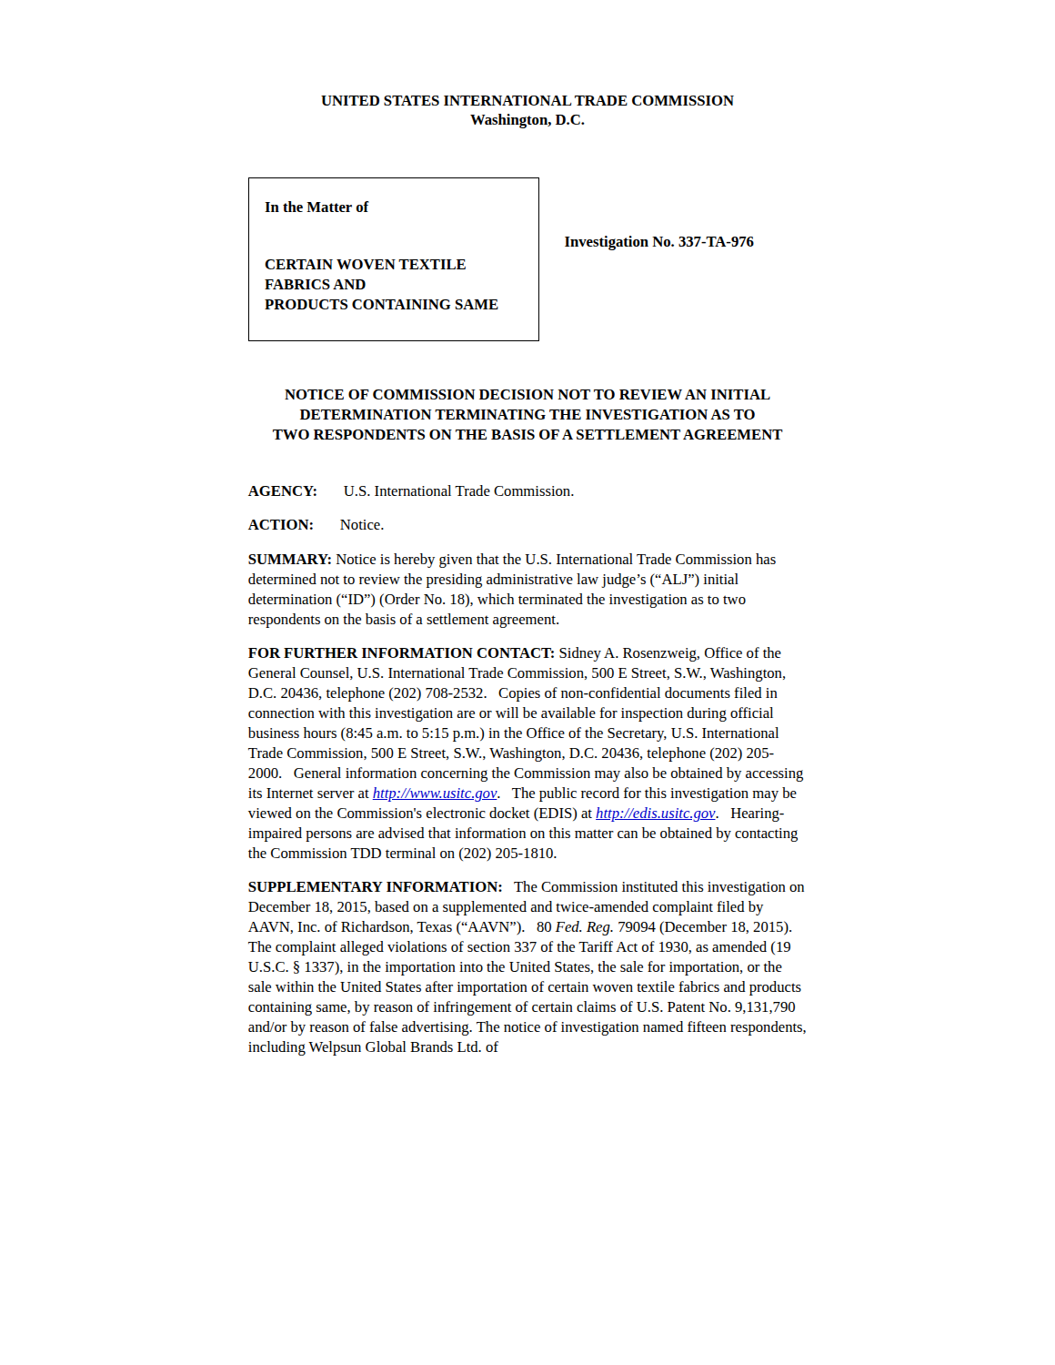UNITED STATES INTERNATIONAL TRADE COMMISSION
Washington, D.C.
| In the Matter of CERTAIN WOVEN TEXTILE FABRICS AND PRODUCTS CONTAINING SAME | | Investigation No. 337-TA-976 |
NOTICE OF COMMISSION DECISION NOT TO REVIEW AN INITIAL
DETERMINATION TERMINATING THE INVESTIGATION AS TO
TWO RESPONDENTS ON THE BASIS OF A SETTLEMENT AGREEMENT
AGENCY: U.S. International Trade Commission.
ACTION: Notice.
SUMMARY: Notice is hereby given that the U.S. International Trade Commission has determined not to review the presiding administrative law judge’s (“ALJ”) initial determination (“ID”) (Order No. 18), which terminated the investigation as to two respondents on the basis of a settlement agreement.
FOR FURTHER INFORMATION CONTACT: Sidney A. Rosenzweig, Office of the General Counsel, U.S. International Trade Commission, 500 E Street, S.W., Washington, D.C. 20436, telephone (202) 708-2532. Copies of non-confidential documents filed in connection with this investigation are or will be available for inspection during official business hours (8:45 a.m. to 5:15 p.m.) in the Office of the Secretary, U.S. International Trade Commission, 500 E Street, S.W., Washington, D.C. 20436, telephone (202) 205-2000. General information concerning the Commission may also be obtained by accessing its Internet server at http://www.usitc.gov. The public record for this investigation may be viewed on the Commission's electronic docket (EDIS) at http://edis.usitc.gov. Hearing-impaired persons are advised that information on this matter can be obtained by contacting the Commission TDD terminal on (202) 205-1810.
SUPPLEMENTARY INFORMATION: The Commission instituted this investigation on December 18, 2015, based on a supplemented and twice-amended complaint filed by AAVN, Inc. of Richardson, Texas (“AAVN”). 80 Fed. Reg. 79094 (December 18, 2015). The complaint alleged violations of section 337 of the Tariff Act of 1930, as amended (19 U.S.C. § 1337), in the importation into the United States, the sale for importation, or the sale within the United States after importation of certain woven textile fabrics and products containing same, by reason of infringement of certain claims of U.S. Patent No. 9,131,790 and/or by reason of false advertising. The notice of investigation named fifteen respondents, including Welpsun Global Brands Ltd. of